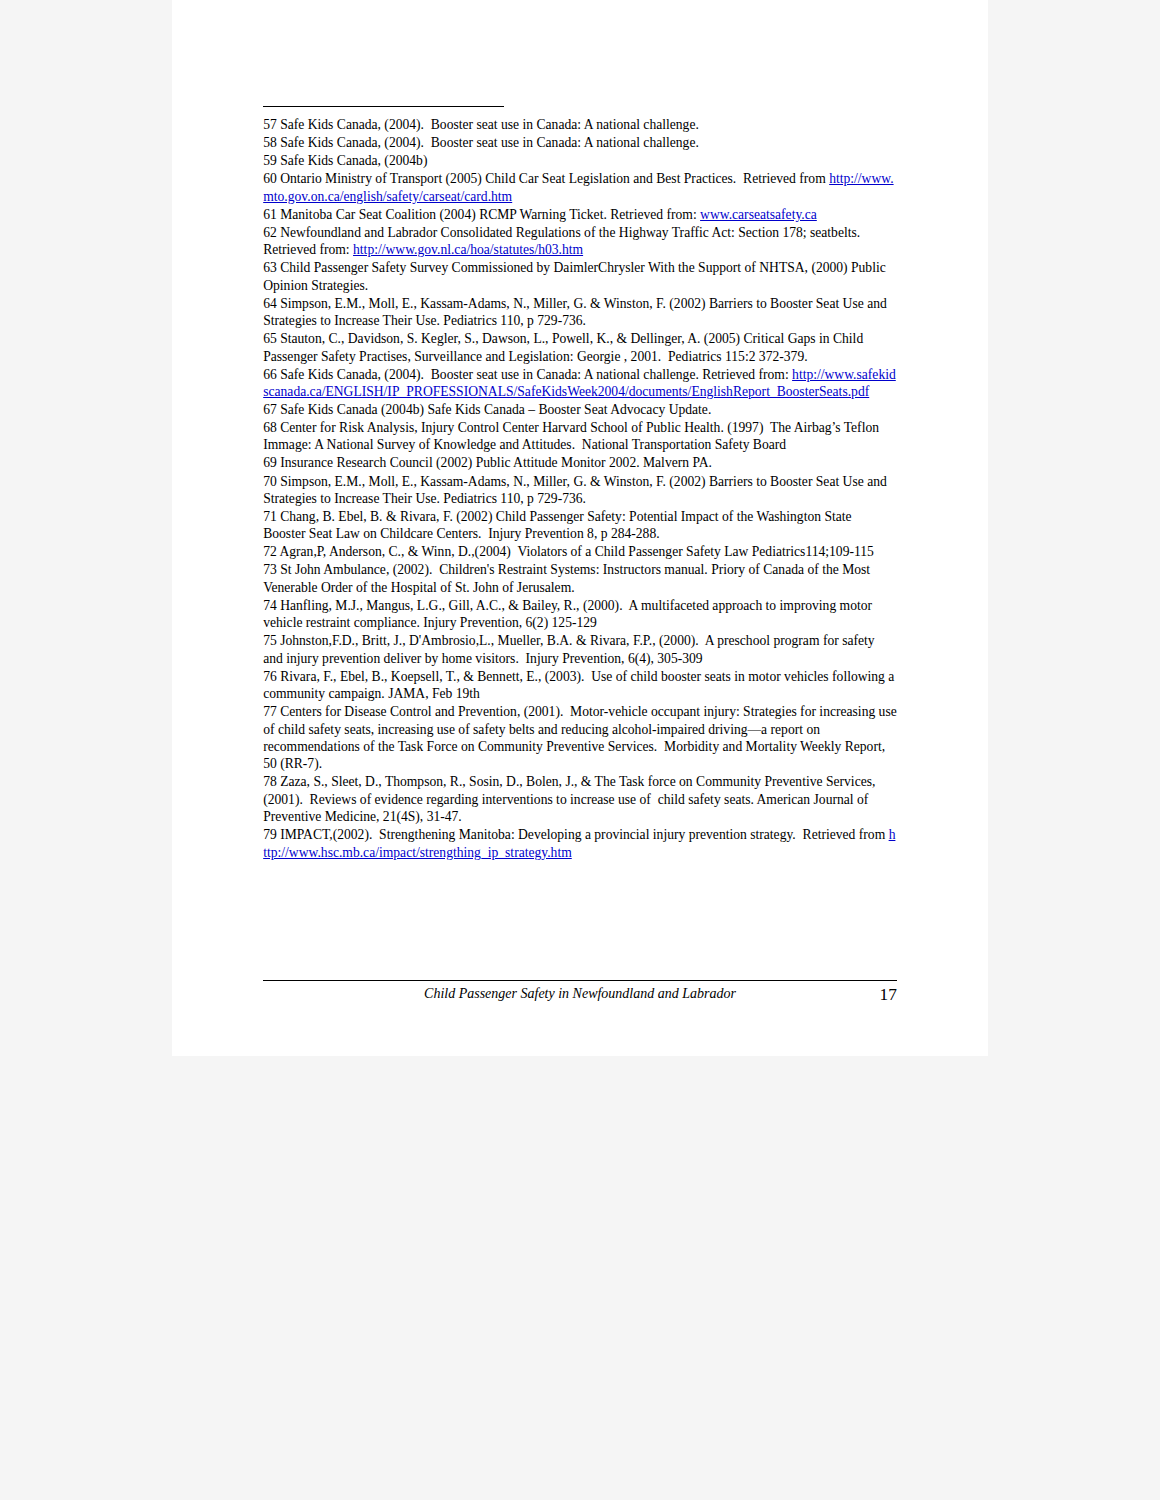57 Safe Kids Canada, (2004). Booster seat use in Canada: A national challenge.
58 Safe Kids Canada, (2004). Booster seat use in Canada: A national challenge.
59 Safe Kids Canada, (2004b)
60 Ontario Ministry of Transport (2005) Child Car Seat Legislation and Best Practices. Retrieved from http://www.mto.gov.on.ca/english/safety/carseat/card.htm
61 Manitoba Car Seat Coalition (2004) RCMP Warning Ticket. Retrieved from: www.carseatsafety.ca
62 Newfoundland and Labrador Consolidated Regulations of the Highway Traffic Act: Section 178; seatbelts. Retrieved from: http://www.gov.nl.ca/hoa/statutes/h03.htm
63 Child Passenger Safety Survey Commissioned by DaimlerChrysler With the Support of NHTSA, (2000) Public Opinion Strategies.
64 Simpson, E.M., Moll, E., Kassam-Adams, N., Miller, G. & Winston, F. (2002) Barriers to Booster Seat Use and Strategies to Increase Their Use. Pediatrics 110, p 729-736.
65 Stauton, C., Davidson, S. Kegler, S., Dawson, L., Powell, K., & Dellinger, A. (2005) Critical Gaps in Child Passenger Safety Practises, Surveillance and Legislation: Georgie , 2001. Pediatrics 115:2 372-379.
66 Safe Kids Canada, (2004). Booster seat use in Canada: A national challenge. Retrieved from: http://www.safekidscanada.ca/ENGLISH/IP_PROFESSIONALS/SafeKidsWeek2004/documents/EnglishReport_BoosterSeats.pdf
67 Safe Kids Canada (2004b) Safe Kids Canada – Booster Seat Advocacy Update.
68 Center for Risk Analysis, Injury Control Center Harvard School of Public Health. (1997) The Airbag’s Teflon Immage: A National Survey of Knowledge and Attitudes. National Transportation Safety Board
69 Insurance Research Council (2002) Public Attitude Monitor 2002. Malvern PA.
70 Simpson, E.M., Moll, E., Kassam-Adams, N., Miller, G. & Winston, F. (2002) Barriers to Booster Seat Use and Strategies to Increase Their Use. Pediatrics 110, p 729-736.
71 Chang, B. Ebel, B. & Rivara, F. (2002) Child Passenger Safety: Potential Impact of the Washington State Booster Seat Law on Childcare Centers. Injury Prevention 8, p 284-288.
72 Agran,P, Anderson, C., & Winn, D.,(2004) Violators of a Child Passenger Safety Law Pediatrics114;109-115
73 St John Ambulance, (2002). Children's Restraint Systems: Instructors manual. Priory of Canada of the Most Venerable Order of the Hospital of St. John of Jerusalem.
74 Hanfling, M.J., Mangus, L.G., Gill, A.C., & Bailey, R., (2000). A multifaceted approach to improving motor vehicle restraint compliance. Injury Prevention, 6(2) 125-129
75 Johnston,F.D., Britt, J., D'Ambrosio,L., Mueller, B.A. & Rivara, F.P., (2000). A preschool program for safety and injury prevention deliver by home visitors. Injury Prevention, 6(4), 305-309
76 Rivara, F., Ebel, B., Koepsell, T., & Bennett, E., (2003). Use of child booster seats in motor vehicles following a community campaign. JAMA, Feb 19th
77 Centers for Disease Control and Prevention, (2001). Motor-vehicle occupant injury: Strategies for increasing use of child safety seats, increasing use of safety belts and reducing alcohol-impaired driving—a report on recommendations of the Task Force on Community Preventive Services. Morbidity and Mortality Weekly Report, 50 (RR-7).
78 Zaza, S., Sleet, D., Thompson, R., Sosin, D., Bolen, J., & The Task force on Community Preventive Services, (2001). Reviews of evidence regarding interventions to increase use of child safety seats. American Journal of Preventive Medicine, 21(4S), 31-47.
79 IMPACT,(2002). Strengthening Manitoba: Developing a provincial injury prevention strategy. Retrieved from http://www.hsc.mb.ca/impact/strengthing_ip_strategy.htm
Child Passenger Safety in Newfoundland and Labrador 17